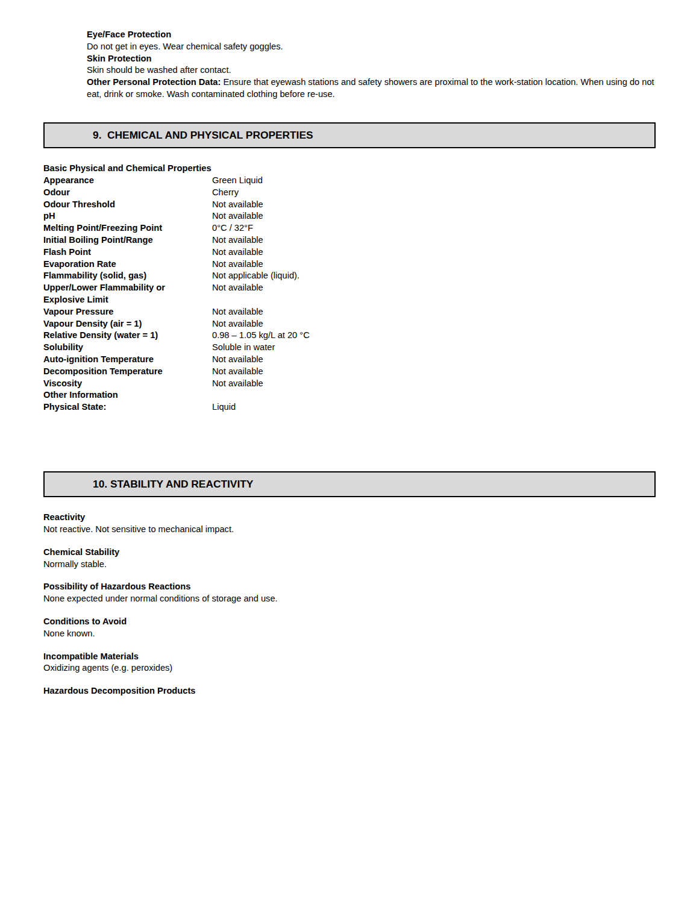Eye/Face Protection
Do not get in eyes. Wear chemical safety goggles.
Skin Protection
Skin should be washed after contact.
Other Personal Protection Data: Ensure that eyewash stations and safety showers are proximal to the work-station location. When using do not eat, drink or smoke. Wash contaminated clothing before re-use.
9. CHEMICAL AND PHYSICAL PROPERTIES
Basic Physical and Chemical Properties
| Appearance | Green Liquid |
| Odour | Cherry |
| Odour Threshold | Not available |
| pH | Not available |
| Melting Point/Freezing Point | 0°C / 32°F |
| Initial Boiling Point/Range | Not available |
| Flash Point | Not available |
| Evaporation Rate | Not available |
| Flammability (solid, gas) | Not applicable (liquid). |
| Upper/Lower Flammability or Explosive Limit | Not available |
| Vapour Pressure | Not available |
| Vapour Density (air = 1) | Not available |
| Relative Density (water = 1) | 0.98 – 1.05 kg/L at 20 °C |
| Solubility | Soluble in water |
| Auto-ignition Temperature | Not available |
| Decomposition Temperature | Not available |
| Viscosity | Not available |
| Other Information | |
| Physical State: | Liquid |
10. STABILITY AND REACTIVITY
Reactivity
Not reactive. Not sensitive to mechanical impact.
Chemical Stability
Normally stable.
Possibility of Hazardous Reactions
None expected under normal conditions of storage and use.
Conditions to Avoid
None known.
Incompatible Materials
Oxidizing agents (e.g. peroxides)
Hazardous Decomposition Products